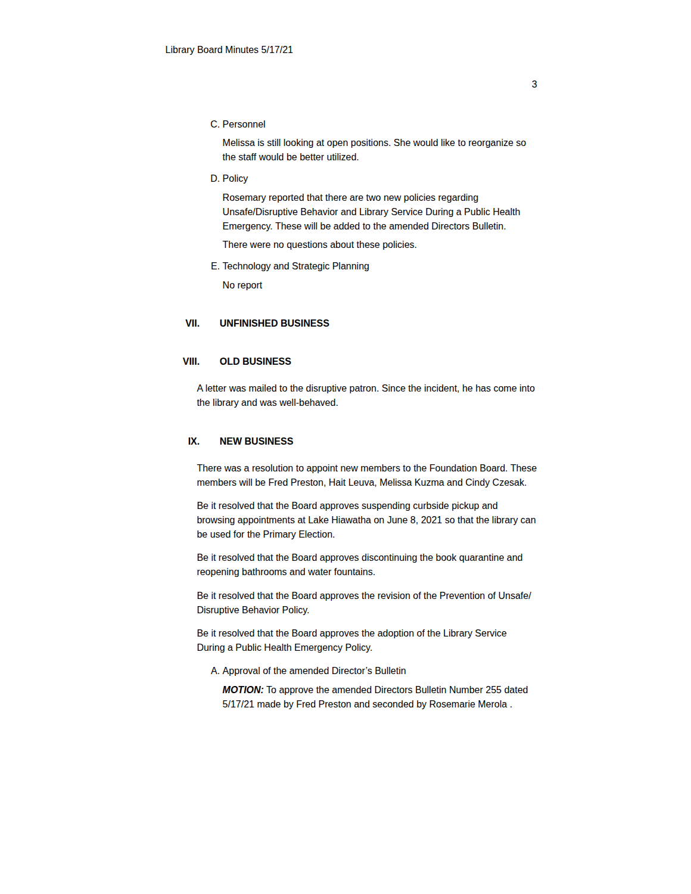Library Board Minutes 5/17/21
3
Personnel
Melissa is still looking at open positions. She would like to reorganize so the staff would be better utilized.
Policy
Rosemary reported that there are two new policies regarding Unsafe/Disruptive Behavior and Library Service During a Public Health Emergency. These will be added to the amended Directors Bulletin.
There were no questions about these policies.
Technology and Strategic Planning
No report
VII. Unfinished Business
VIII. Old Business
A letter was mailed to the disruptive patron. Since the incident, he has come into the library and was well-behaved.
IX. New Business
There was a resolution to appoint new members to the Foundation Board. These members will be Fred Preston, Hait Leuva, Melissa Kuzma and Cindy Czesak.
Be it resolved that the Board approves suspending curbside pickup and browsing appointments at Lake Hiawatha on June 8, 2021 so that the library can be used for the Primary Election.
Be it resolved that the Board approves discontinuing the book quarantine and reopening bathrooms and water fountains.
Be it resolved that the Board approves the revision of the Prevention of Unsafe/ Disruptive Behavior Policy.
Be it resolved that the Board approves the adoption of the Library Service During a Public Health Emergency Policy.
Approval of the amended Director’s Bulletin
MOTION: To approve the amended Directors Bulletin Number 255 dated 5/17/21 made by Fred Preston and seconded by Rosemarie Merola .